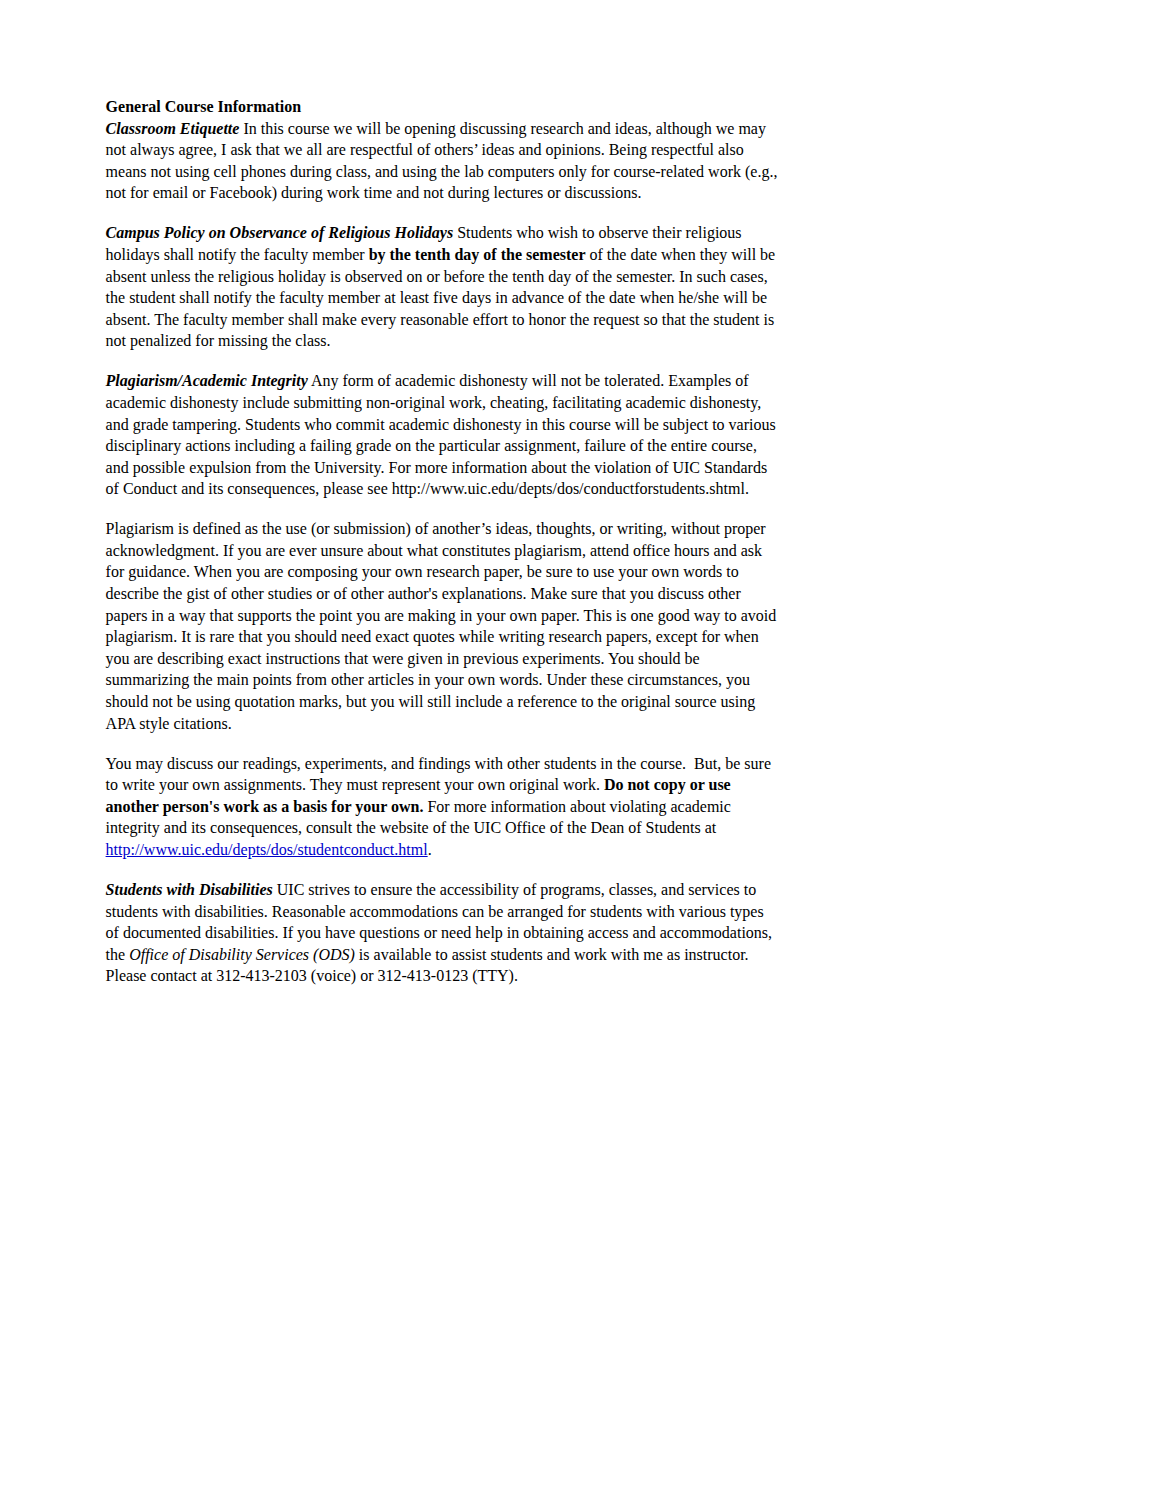General Course Information
Classroom Etiquette In this course we will be opening discussing research and ideas, although we may not always agree, I ask that we all are respectful of others’ ideas and opinions. Being respectful also means not using cell phones during class, and using the lab computers only for course-related work (e.g., not for email or Facebook) during work time and not during lectures or discussions.
Campus Policy on Observance of Religious Holidays Students who wish to observe their religious holidays shall notify the faculty member by the tenth day of the semester of the date when they will be absent unless the religious holiday is observed on or before the tenth day of the semester. In such cases, the student shall notify the faculty member at least five days in advance of the date when he/she will be absent. The faculty member shall make every reasonable effort to honor the request so that the student is not penalized for missing the class.
Plagiarism/Academic Integrity Any form of academic dishonesty will not be tolerated. Examples of academic dishonesty include submitting non-original work, cheating, facilitating academic dishonesty, and grade tampering. Students who commit academic dishonesty in this course will be subject to various disciplinary actions including a failing grade on the particular assignment, failure of the entire course, and possible expulsion from the University. For more information about the violation of UIC Standards of Conduct and its consequences, please see http://www.uic.edu/depts/dos/conductforstudents.shtml.
Plagiarism is defined as the use (or submission) of another’s ideas, thoughts, or writing, without proper acknowledgment. If you are ever unsure about what constitutes plagiarism, attend office hours and ask for guidance. When you are composing your own research paper, be sure to use your own words to describe the gist of other studies or of other author's explanations. Make sure that you discuss other papers in a way that supports the point you are making in your own paper. This is one good way to avoid plagiarism. It is rare that you should need exact quotes while writing research papers, except for when you are describing exact instructions that were given in previous experiments. You should be summarizing the main points from other articles in your own words. Under these circumstances, you should not be using quotation marks, but you will still include a reference to the original source using APA style citations.
You may discuss our readings, experiments, and findings with other students in the course. But, be sure to write your own assignments. They must represent your own original work. Do not copy or use another person's work as a basis for your own. For more information about violating academic integrity and its consequences, consult the website of the UIC Office of the Dean of Students at http://www.uic.edu/depts/dos/studentconduct.html.
Students with Disabilities UIC strives to ensure the accessibility of programs, classes, and services to students with disabilities. Reasonable accommodations can be arranged for students with various types of documented disabilities. If you have questions or need help in obtaining access and accommodations, the Office of Disability Services (ODS) is available to assist students and work with me as instructor. Please contact at 312-413-2103 (voice) or 312-413-0123 (TTY).